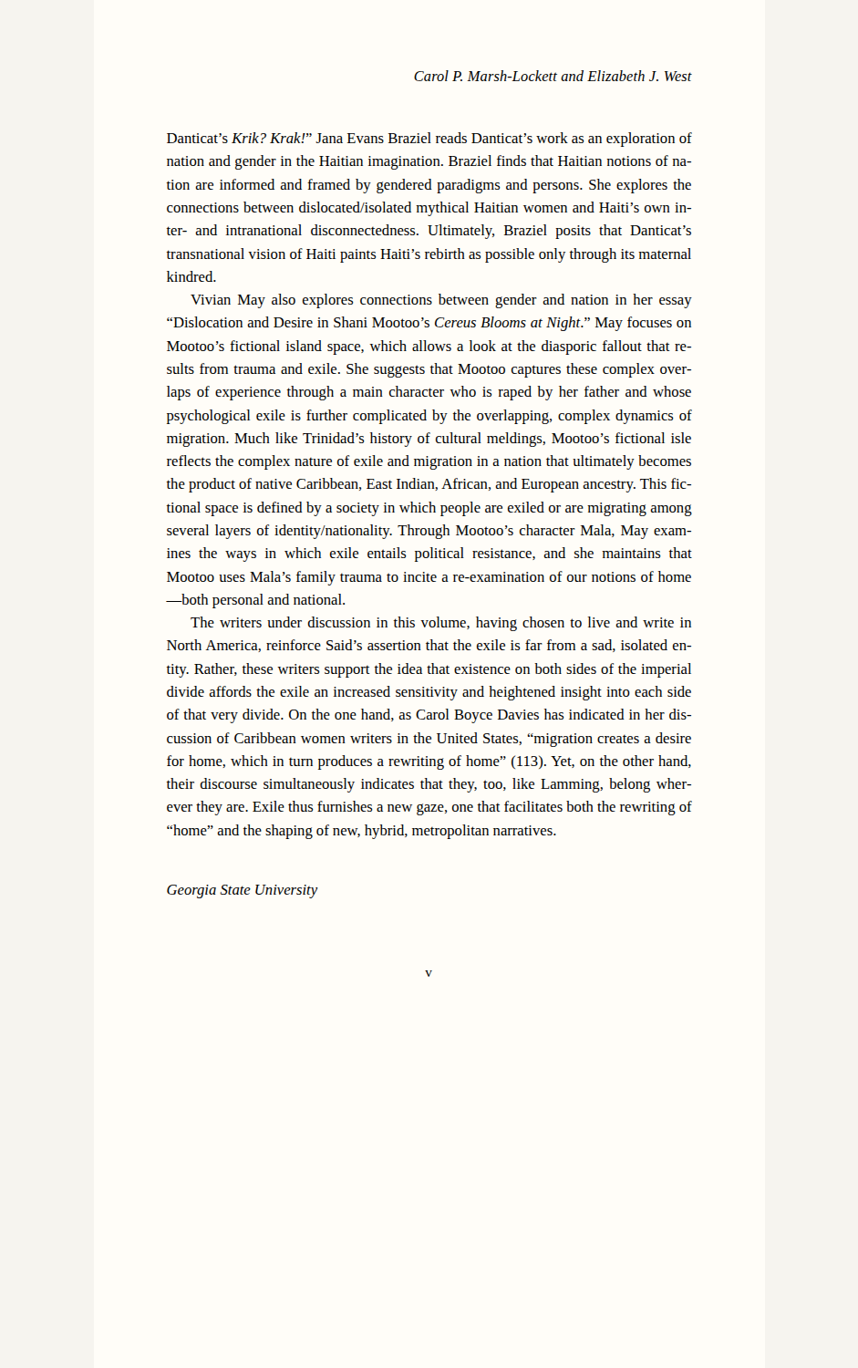Carol P. Marsh-Lockett and Elizabeth J. West
Danticat’s Krik? Krak!” Jana Evans Braziel reads Danticat’s work as an exploration of nation and gender in the Haitian imagination. Braziel finds that Haitian notions of nation are informed and framed by gendered paradigms and persons. She explores the connections between dislocated/isolated mythical Haitian women and Haiti’s own inter- and intranational disconnectedness. Ultimately, Braziel posits that Danticat’s transnational vision of Haiti paints Haiti’s rebirth as possible only through its maternal kindred.
Vivian May also explores connections between gender and nation in her essay “Dislocation and Desire in Shani Mootoo’s Cereus Blooms at Night.” May focuses on Mootoo’s fictional island space, which allows a look at the diasporic fallout that results from trauma and exile. She suggests that Mootoo captures these complex overlaps of experience through a main character who is raped by her father and whose psychological exile is further complicated by the overlapping, complex dynamics of migration. Much like Trinidad’s history of cultural meldings, Mootoo’s fictional isle reflects the complex nature of exile and migration in a nation that ultimately becomes the product of native Caribbean, East Indian, African, and European ancestry. This fictional space is defined by a society in which people are exiled or are migrating among several layers of identity/nationality. Through Mootoo’s character Mala, May examines the ways in which exile entails political resistance, and she maintains that Mootoo uses Mala’s family trauma to incite a re-examination of our notions of home—both personal and national.
The writers under discussion in this volume, having chosen to live and write in North America, reinforce Said’s assertion that the exile is far from a sad, isolated entity. Rather, these writers support the idea that existence on both sides of the imperial divide affords the exile an increased sensitivity and heightened insight into each side of that very divide. On the one hand, as Carol Boyce Davies has indicated in her discussion of Caribbean women writers in the United States, “migration creates a desire for home, which in turn produces a rewriting of home” (113). Yet, on the other hand, their discourse simultaneously indicates that they, too, like Lamming, belong wherever they are. Exile thus furnishes a new gaze, one that facilitates both the rewriting of “home” and the shaping of new, hybrid, metropolitan narratives.
Georgia State University
v